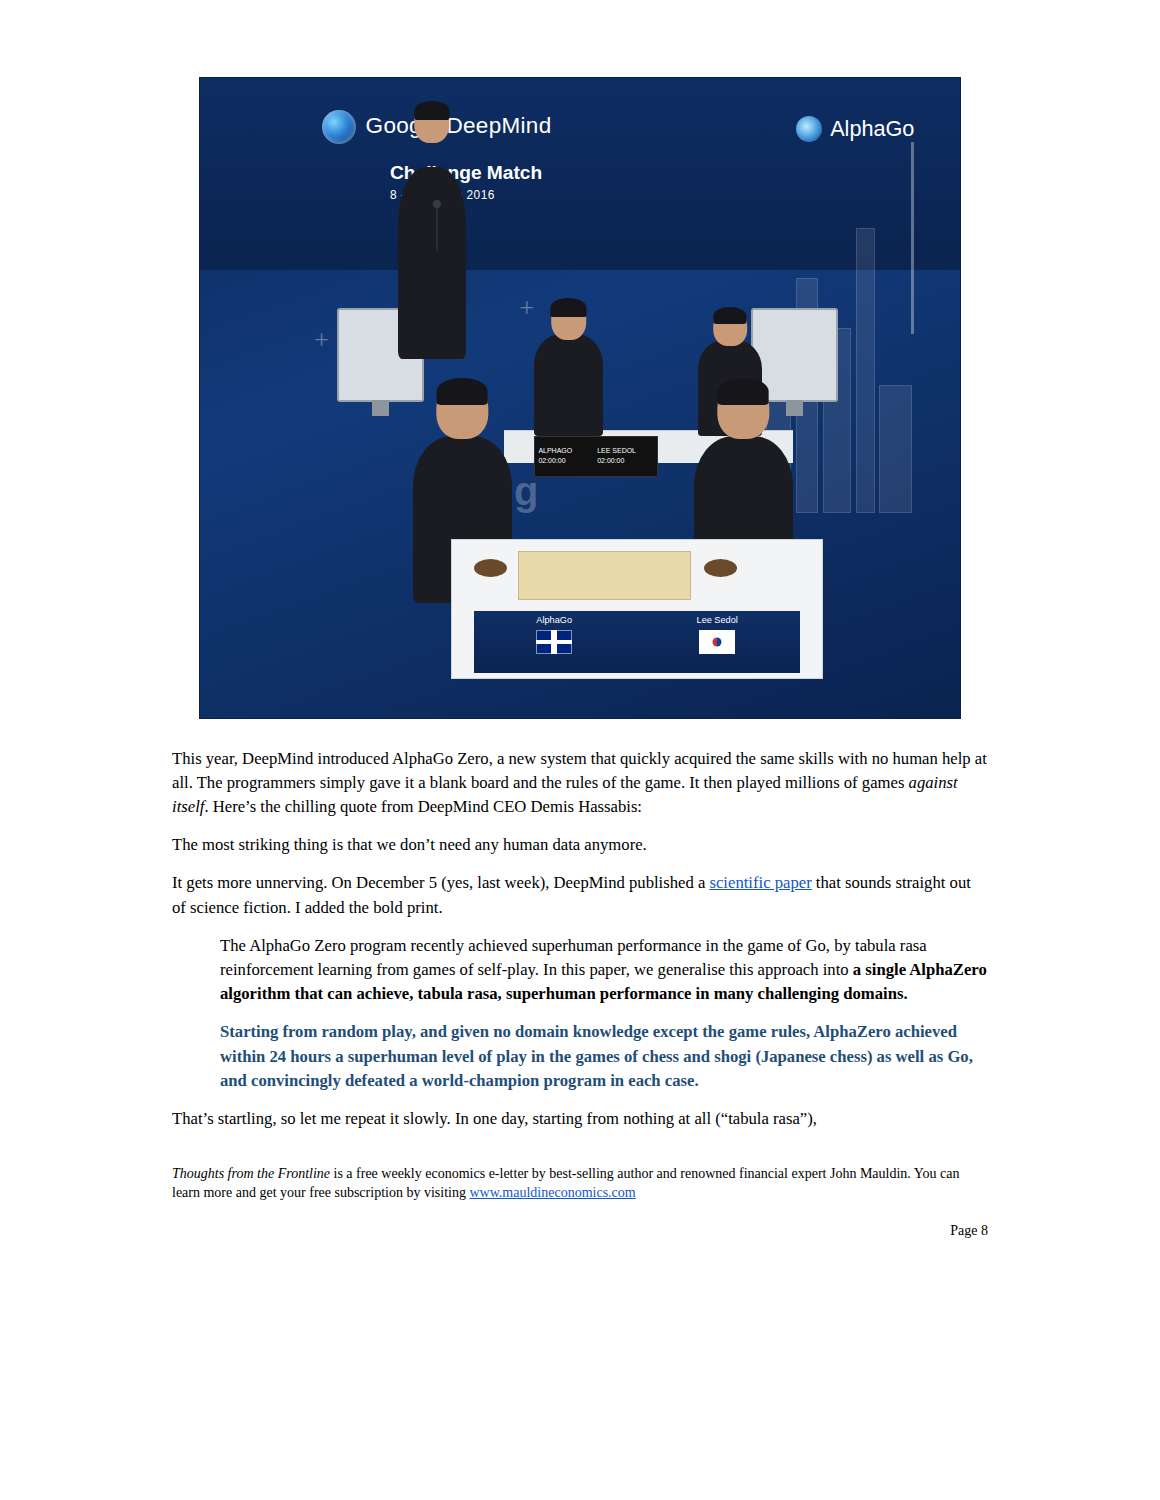Google DeepMind
AlphaGo
Challenge Match8 - 15 March 2016
+ + + +
ALPHAGO 02:00:00 LEE SEDOL 02:00:00
Goog
AlphaGo
Lee Sedol
This year, DeepMind introduced AlphaGo Zero, a new system that quickly acquired the same skills with no human help at all. The programmers simply gave it a blank board and the rules of the game. It then played millions of games against itself. Here’s the chilling quote from DeepMind CEO Demis Hassabis:
The most striking thing is that we don’t need any human data anymore.
It gets more unnerving. On December 5 (yes, last week), DeepMind published a scientific paper that sounds straight out of science fiction. I added the bold print.
The AlphaGo Zero program recently achieved superhuman performance in the game of Go, by tabula rasa reinforcement learning from games of self-play. In this paper, we generalise this approach into a single AlphaZero algorithm that can achieve, tabula rasa, superhuman performance in many challenging domains.
Starting from random play, and given no domain knowledge except the game rules, AlphaZero achieved within 24 hours a superhuman level of play in the games of chess and shogi (Japanese chess) as well as Go, and convincingly defeated a world-champion program in each case.
That’s startling, so let me repeat it slowly. In one day, starting from nothing at all (“tabula rasa”),
Thoughts from the Frontline is a free weekly economics e-letter by best-selling author and renowned financial expert John Mauldin. You can learn more and get your free subscription by visiting www.mauldineconomics.com
Page 8